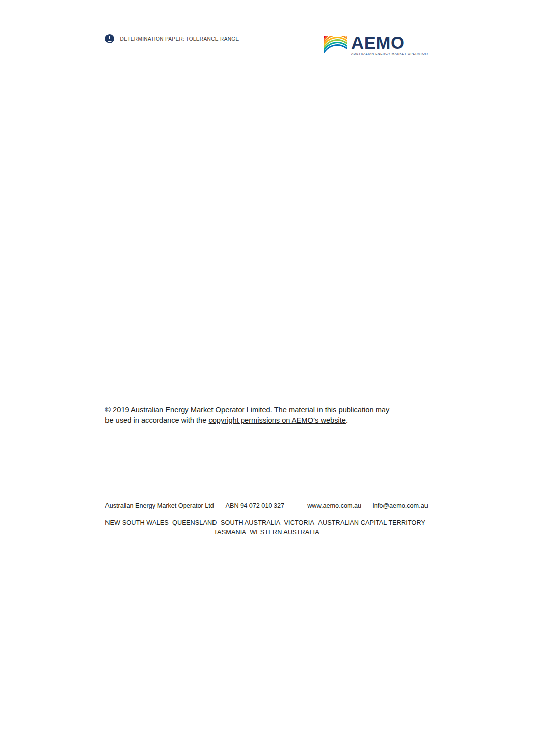Determination Paper: Tolerance Range
AEMO
Australian Energy Market Operator
© 2019 Australian Energy Market Operator Limited. The material in this publication may be used in accordance with the copyright permissions on AEMO’s website.
Australian Energy Market Operator LtdABN 94 072 010 327
www.aemo.com.auinfo@aemo.com.au
NEW SOUTH WALES QUEENSLAND SOUTH AUSTRALIA VICTORIA AUSTRALIAN CAPITAL TERRITORY TASMANIA WESTERN AUSTRALIA